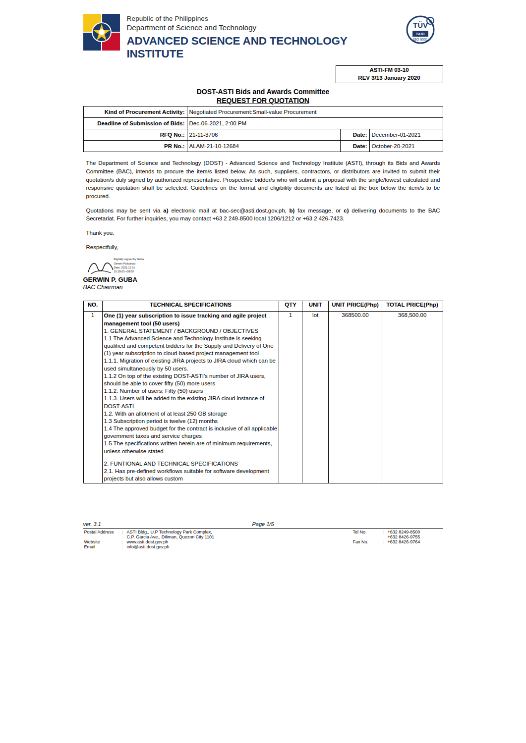Republic of the Philippines
Department of Science and Technology
ADVANCED SCIENCE AND TECHNOLOGY INSTITUTE
TÜV SUD ISO 9001 Q
ASTI-FM 03-10
REV 3/13 January 2020
DOST-ASTI Bids and Awards Committee
REQUEST FOR QUOTATION
| Kind of Procurement Activity: | Negotiated Procurement:Small-value Procurement |
| Deadline of Submission of Bids: | Dec-06-2021, 2:00 PM |
| RFQ No.: | 21-11-3706 | Date: | December-01-2021 |
| PR No.: | ALAM-21-10-12684 | Date: | October-20-2021 |
The Department of Science and Technology (DOST) - Advanced Science and Technology Institute (ASTI), through its Bids and Awards Committee (BAC), intends to procure the item/s listed below. As such, suppliers, contractors, or distributors are invited to submit their quotation/s duly signed by authorized representative. Prospective bidder/s who will submit a proposal with the single/lowest calculated and responsive quotation shall be selected. Guidelines on the format and eligibility documents are listed at the box below the item/s to be procured.
Quotations may be sent via a) electronic mail at bac-sec@asti.dost.gov.ph, b) fax message, or c) delivering documents to the BAC Secretariat. For further inquiries, you may contact +63 2 249-8500 local 1206/1212 or +63 2 426-7423.
Thank you.
Respectfully,
Digitally signed by Guba
Gerwin Policarpio
Date: 2021.12.01
10:28:03 +08'00'
GERWIN P. GUBA
BAC Chairman
| NO. | TECHNICAL SPECIFICATIONS | QTY | UNIT | UNIT PRICE(Php) | TOTAL PRICE(Php) |
| --- | --- | --- | --- | --- | --- |
| 1 | One (1) year subscription to issue tracking and agile project management tool (50 users) 1. GENERAL STATEMENT / BACKGROUND / OBJECTIVES 1.1 The Advanced Science and Technology Institute is seeking qualified and competent bidders for the Supply and Delivery of One (1) year subscription to cloud-based project management tool 1.1.1. Migration of existing JIRA projects to JIRA cloud which can be used simultaneously by 50 users. 1.1.2 On top of the existing DOST-ASTI's number of JIRA users, should be able to cover fifty (50) more users 1.1.2. Number of users: Fifty (50) users 1.1.3. Users will be added to the existing JIRA cloud instance of DOST-ASTI 1.2. With an allotment of at least 250 GB storage 1.3 Subscription period is twelve (12) months 1.4 The approved budget for the contract is inclusive of all applicable government taxes and service charges 1.5 The specifications written herein are of minimum requirements, unless otherwise stated 2. FUNTIONAL AND TECHNICAL SPECIFICATIONS 2.1. Has pre-defined workflows suitable for software development projects but also allows custom | 1 | lot | 368500.00 | 368,500.00 |
ver. 3.1
Page 1/5
| Postal Address | : | ASTI Bldg., U.P Technology Park Complex, | Tel No. | : | +632 8249-8500 |
| | | C.P. Garcia Ave., Diliman, Quezon City 1101 | | | +632 8426-9755 |
| Website | : | www.asti.dost.gov.ph | Fax No. | : | +632 8426-9764 |
| Email | : | info@asti.dost.gov.ph | | | |